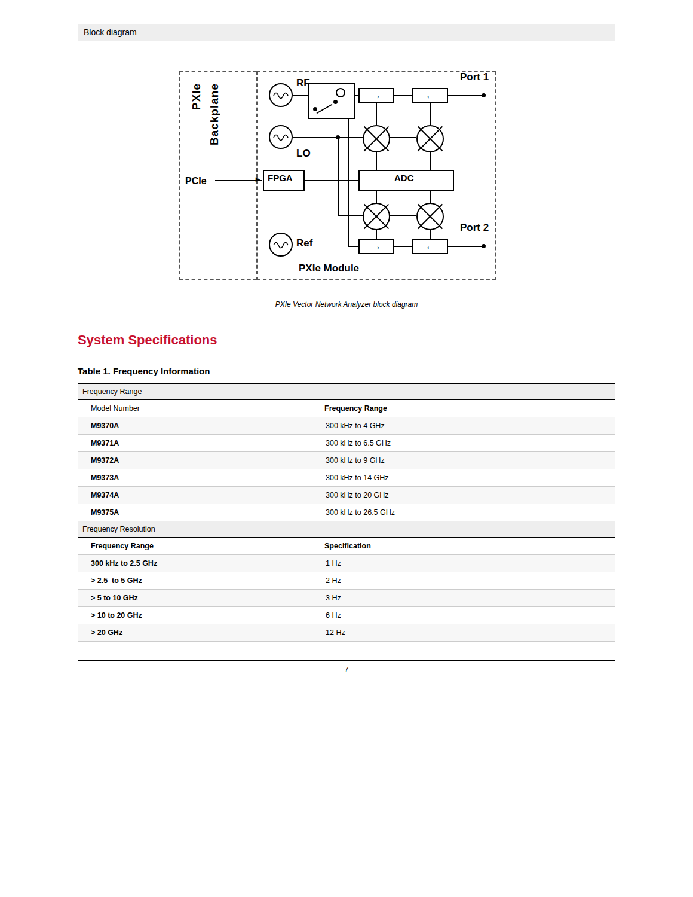Block diagram
PXIe
Backplane
PCIe
PXIe Module
RF
LO
Ref
FPGA
ADC
→
←
→
←
▸
Port 1
Port 2
PXIe Vector Network Analyzer block diagram
System Specifications
Table 1. Frequency Information
| Frequency Range |
| Model Number | Frequency Range |
| M9370A | 300 kHz to 4 GHz |
| M9371A | 300 kHz to 6.5 GHz |
| M9372A | 300 kHz to 9 GHz |
| M9373A | 300 kHz to 14 GHz |
| M9374A | 300 kHz to 20 GHz |
| M9375A | 300 kHz to 26.5 GHz |
| Frequency Resolution |
| Frequency Range | Specification |
| 300 kHz to 2.5 GHz | 1 Hz |
| > 2.5 to 5 GHz | 2 Hz |
| > 5 to 10 GHz | 3 Hz |
| > 10 to 20 GHz | 6 Hz |
| > 20 GHz | 12 Hz |
7